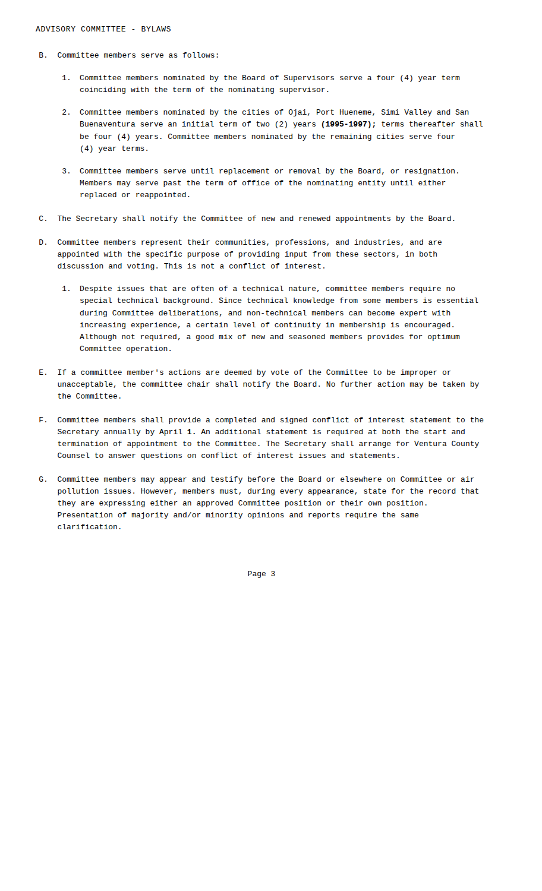ADVISORY COMMITTEE - BYLAWS
Committee members serve as follows:
Committee members nominated by the Board of Supervisors serve a four (4) year term coinciding with the term of the nominating supervisor.
Committee members nominated by the cities of Ojai, Port Hueneme, Simi Valley and San Buenaventura serve an initial term of two (2) years (1995-1997); terms thereafter shall be four (4) years. Committee members nominated by the remaining cities serve four (4) year terms.
Committee members serve until replacement or removal by the Board, or resignation. Members may serve past the term of office of the nominating entity until either replaced or reappointed.
The Secretary shall notify the Committee of new and renewed appointments by the Board.
Committee members represent their communities, professions, and industries, and are appointed with the specific purpose of providing input from these sectors, in both discussion and voting. This is not a conflict of interest.
Despite issues that are often of a technical nature, committee members require no special technical background. Since technical knowledge from some members is essential during Committee deliberations, and non-technical members can become expert with increasing experience, a certain level of continuity in membership is encouraged. Although not required, a good mix of new and seasoned members provides for optimum Committee operation.
If a committee member's actions are deemed by vote of the Committee to be improper or unacceptable, the committee chair shall notify the Board. No further action may be taken by the Committee.
Committee members shall provide a completed and signed conflict of interest statement to the Secretary annually by April 1. An additional statement is required at both the start and termination of appointment to the Committee. The Secretary shall arrange for Ventura County Counsel to answer questions on conflict of interest issues and statements.
Committee members may appear and testify before the Board or elsewhere on Committee or air pollution issues. However, members must, during every appearance, state for the record that they are expressing either an approved Committee position or their own position. Presentation of majority and/or minority opinions and reports require the same clarification.
Page 3